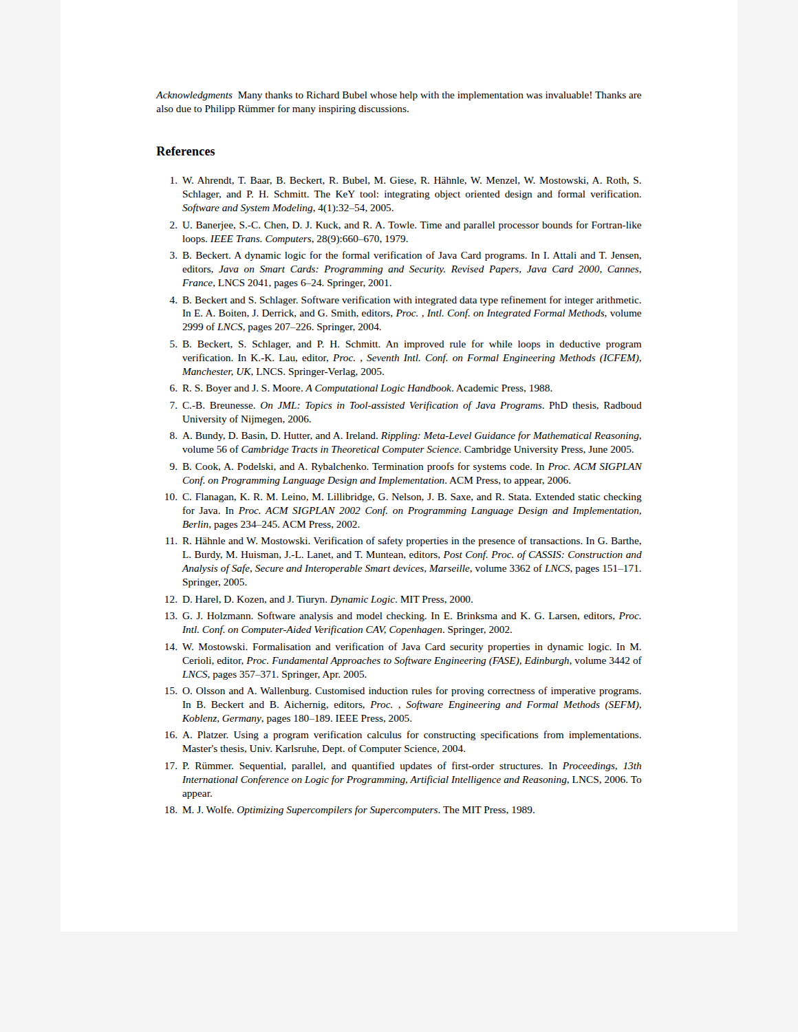Acknowledgments Many thanks to Richard Bubel whose help with the implementation was invaluable! Thanks are also due to Philipp Rümmer for many inspiring discussions.
References
W. Ahrendt, T. Baar, B. Beckert, R. Bubel, M. Giese, R. Hähnle, W. Menzel, W. Mostowski, A. Roth, S. Schlager, and P. H. Schmitt. The KeY tool: integrating object oriented design and formal verification. Software and System Modeling, 4(1):32–54, 2005.
U. Banerjee, S.-C. Chen, D. J. Kuck, and R. A. Towle. Time and parallel processor bounds for Fortran-like loops. IEEE Trans. Computers, 28(9):660–670, 1979.
B. Beckert. A dynamic logic for the formal verification of Java Card programs. In I. Attali and T. Jensen, editors, Java on Smart Cards: Programming and Security. Revised Papers, Java Card 2000, Cannes, France, LNCS 2041, pages 6–24. Springer, 2001.
B. Beckert and S. Schlager. Software verification with integrated data type refinement for integer arithmetic. In E. A. Boiten, J. Derrick, and G. Smith, editors, Proc. , Intl. Conf. on Integrated Formal Methods, volume 2999 of LNCS, pages 207–226. Springer, 2004.
B. Beckert, S. Schlager, and P. H. Schmitt. An improved rule for while loops in deductive program verification. In K.-K. Lau, editor, Proc. , Seventh Intl. Conf. on Formal Engineering Methods (ICFEM), Manchester, UK, LNCS. Springer-Verlag, 2005.
R. S. Boyer and J. S. Moore. A Computational Logic Handbook. Academic Press, 1988.
C.-B. Breunesse. On JML: Topics in Tool-assisted Verification of Java Programs. PhD thesis, Radboud University of Nijmegen, 2006.
A. Bundy, D. Basin, D. Hutter, and A. Ireland. Rippling: Meta-Level Guidance for Mathematical Reasoning, volume 56 of Cambridge Tracts in Theoretical Computer Science. Cambridge University Press, June 2005.
B. Cook, A. Podelski, and A. Rybalchenko. Termination proofs for systems code. In Proc. ACM SIGPLAN Conf. on Programming Language Design and Implementation. ACM Press, to appear, 2006.
C. Flanagan, K. R. M. Leino, M. Lillibridge, G. Nelson, J. B. Saxe, and R. Stata. Extended static checking for Java. In Proc. ACM SIGPLAN 2002 Conf. on Programming Language Design and Implementation, Berlin, pages 234–245. ACM Press, 2002.
R. Hähnle and W. Mostowski. Verification of safety properties in the presence of transactions. In G. Barthe, L. Burdy, M. Huisman, J.-L. Lanet, and T. Muntean, editors, Post Conf. Proc. of CASSIS: Construction and Analysis of Safe, Secure and Interoperable Smart devices, Marseille, volume 3362 of LNCS, pages 151–171. Springer, 2005.
D. Harel, D. Kozen, and J. Tiuryn. Dynamic Logic. MIT Press, 2000.
G. J. Holzmann. Software analysis and model checking. In E. Brinksma and K. G. Larsen, editors, Proc. Intl. Conf. on Computer-Aided Verification CAV, Copenhagen. Springer, 2002.
W. Mostowski. Formalisation and verification of Java Card security properties in dynamic logic. In M. Cerioli, editor, Proc. Fundamental Approaches to Software Engineering (FASE), Edinburgh, volume 3442 of LNCS, pages 357–371. Springer, Apr. 2005.
O. Olsson and A. Wallenburg. Customised induction rules for proving correctness of imperative programs. In B. Beckert and B. Aichernig, editors, Proc. , Software Engineering and Formal Methods (SEFM), Koblenz, Germany, pages 180–189. IEEE Press, 2005.
A. Platzer. Using a program verification calculus for constructing specifications from implementations. Master's thesis, Univ. Karlsruhe, Dept. of Computer Science, 2004.
P. Rümmer. Sequential, parallel, and quantified updates of first-order structures. In Proceedings, 13th International Conference on Logic for Programming, Artificial Intelligence and Reasoning, LNCS, 2006. To appear.
M. J. Wolfe. Optimizing Supercompilers for Supercomputers. The MIT Press, 1989.